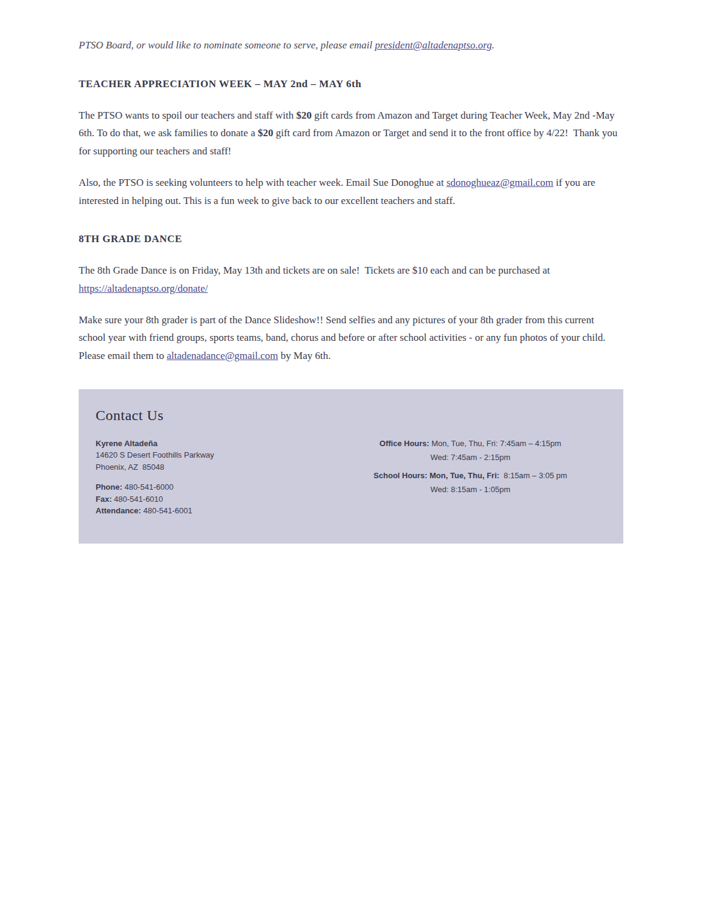PTSO Board, or would like to nominate someone to serve, please email president@altadenaptso.org.
TEACHER APPRECIATION WEEK – MAY 2nd – MAY 6th
The PTSO wants to spoil our teachers and staff with $20 gift cards from Amazon and Target during Teacher Week, May 2nd -May 6th. To do that, we ask families to donate a $20 gift card from Amazon or Target and send it to the front office by 4/22! Thank you for supporting our teachers and staff!
Also, the PTSO is seeking volunteers to help with teacher week. Email Sue Donoghue at sdonoghueaz@gmail.com if you are interested in helping out. This is a fun week to give back to our excellent teachers and staff.
8TH GRADE DANCE
The 8th Grade Dance is on Friday, May 13th and tickets are on sale! Tickets are $10 each and can be purchased at https://altadenaptso.org/donate/
Make sure your 8th grader is part of the Dance Slideshow!! Send selfies and any pictures of your 8th grader from this current school year with friend groups, sports teams, band, chorus and before or after school activities - or any fun photos of your child. Please email them to altadenadance@gmail.com by May 6th.
Contact Us
Kyrene Altadeña
14620 S Desert Foothills Parkway
Phoenix, AZ 85048
Phone: 480-541-6000
Fax: 480-541-6010
Attendance: 480-541-6001
Office Hours: Mon, Tue, Thu, Fri: 7:45am – 4:15pm
Wed: 7:45am - 2:15pm
School Hours: Mon, Tue, Thu, Fri: 8:15am – 3:05 pm
Wed: 8:15am - 1:05pm